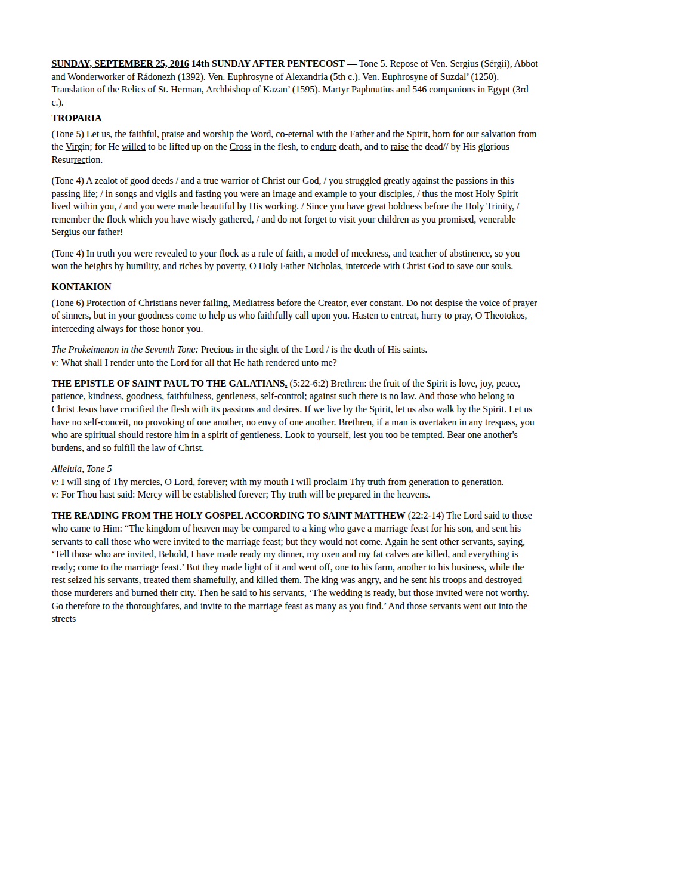SUNDAY, SEPTEMBER 25, 2016 14th SUNDAY AFTER PENTECOST — Tone 5. Repose of Ven. Sergius (Sérgii), Abbot and Wonderworker of Rádonezh (1392). Ven. Euphrosyne of Alexandria (5th c.). Ven. Euphrosyne of Suzdal’ (1250). Translation of the Relics of St. Herman, Archbishop of Kazan’ (1595). Martyr Paphnutius and 546 companions in Egypt (3rd c.).
TROPARIA
(Tone 5) Let us, the faithful, praise and worship the Word, co-eternal with the Father and the Spirit, born for our salvation from the Virgin; for He willed to be lifted up on the Cross in the flesh, to endure death, and to raise the dead// by His glorious Resurrection.
(Tone 4) A zealot of good deeds / and a true warrior of Christ our God, / you struggled greatly against the passions in this passing life; / in songs and vigils and fasting you were an image and example to your disciples, / thus the most Holy Spirit lived within you, / and you were made beautiful by His working. / Since you have great boldness before the Holy Trinity, / remember the flock which you have wisely gathered, / and do not forget to visit your children as you promised, venerable Sergius our father!
(Tone 4) In truth you were revealed to your flock as a rule of faith, a model of meekness, and teacher of abstinence, so you won the heights by humility, and riches by poverty, O Holy Father Nicholas, intercede with Christ God to save our souls.
KONTAKION
(Tone 6) Protection of Christians never failing, Mediatress before the Creator, ever constant. Do not despise the voice of prayer of sinners, but in your goodness come to help us who faithfully call upon you. Hasten to entreat, hurry to pray, O Theotokos, interceding always for those honor you.
The Prokeimenon in the Seventh Tone: Precious in the sight of the Lord / is the death of His saints.
v: What shall I render unto the Lord for all that He hath rendered unto me?
THE EPISTLE OF SAINT PAUL TO THE GALATIANS. (5:22-6:2) Brethren: the fruit of the Spirit is love, joy, peace, patience, kindness, goodness, faithfulness, gentleness, self-control; against such there is no law. And those who belong to Christ Jesus have crucified the flesh with its passions and desires. If we live by the Spirit, let us also walk by the Spirit. Let us have no self-conceit, no provoking of one another, no envy of one another. Brethren, if a man is overtaken in any trespass, you who are spiritual should restore him in a spirit of gentleness. Look to yourself, lest you too be tempted. Bear one another's burdens, and so fulfill the law of Christ.
Alleluia, Tone 5
v: I will sing of Thy mercies, O Lord, forever; with my mouth I will proclaim Thy truth from generation to generation.
v: For Thou hast said: Mercy will be established forever; Thy truth will be prepared in the heavens.
THE READING FROM THE HOLY GOSPEL ACCORDING TO SAINT MATTHEW (22:2-14) The Lord said to those who came to Him: “The kingdom of heaven may be compared to a king who gave a marriage feast for his son, and sent his servants to call those who were invited to the marriage feast; but they would not come. Again he sent other servants, saying, ‘Tell those who are invited, Behold, I have made ready my dinner, my oxen and my fat calves are killed, and everything is ready; come to the marriage feast.’ But they made light of it and went off, one to his farm, another to his business, while the rest seized his servants, treated them shamefully, and killed them. The king was angry, and he sent his troops and destroyed those murderers and burned their city. Then he said to his servants, ‘The wedding is ready, but those invited were not worthy. Go therefore to the thoroughfares, and invite to the marriage feast as many as you find.’ And those servants went out into the streets